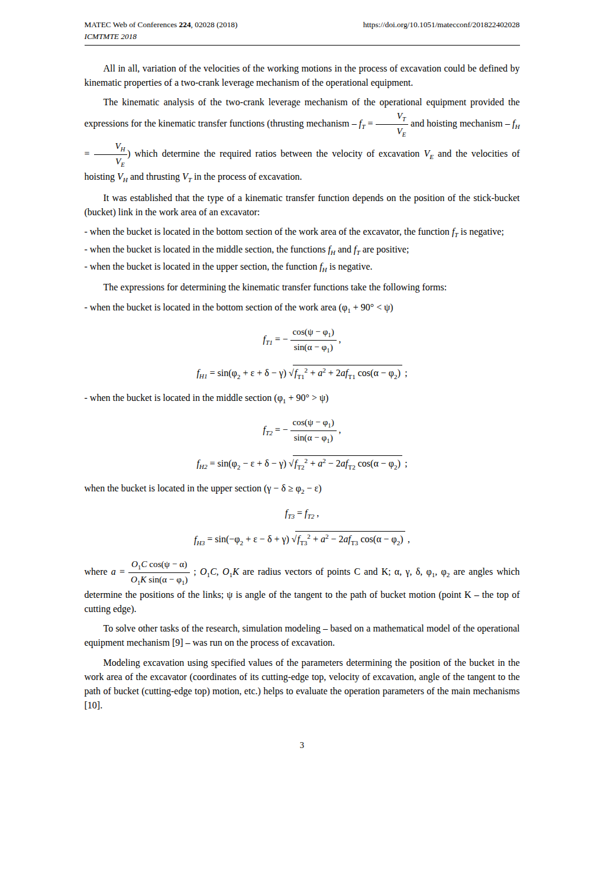MATEC Web of Conferences 224, 02028 (2018) ICMTMTE 2018
https://doi.org/10.1051/matecconf/201822402028
All in all, variation of the velocities of the working motions in the process of excavation could be defined by kinematic properties of a two-crank leverage mechanism of the operational equipment.
The kinematic analysis of the two-crank leverage mechanism of the operational equipment provided the expressions for the kinematic transfer functions (thrusting mechanism – fT = VT VE and hoisting mechanism – fH = VH VE) which determine the required ratios between the velocity of excavation VE and the velocities of hoisting VH and thrusting VT in the process of excavation.
It was established that the type of a kinematic transfer function depends on the position of the stick-bucket (bucket) link in the work area of an excavator:
when the bucket is located in the bottom section of the work area of the excavator, the function fT is negative;
when the bucket is located in the middle section, the functions fH and fT are positive;
when the bucket is located in the upper section, the function fH is negative.
The expressions for determining the kinematic transfer functions take the following forms:
- when the bucket is located in the bottom section of the work area (φ1 + 90° < ψ)
fT1 = − cos(ψ − φ1) sin(α − φ1) ,
fH1 = sin(φ2 + ε + δ − γ) √fT12 + a2 + 2afT1 cos(α − φ2) ;
- when the bucket is located in the middle section (φ1 + 90° > ψ)
fT2 = − cos(ψ − φ1) sin(α − φ1) ,
fH2 = sin(φ2 − ε + δ − γ) √fT22 + a2 − 2afT2 cos(α − φ2) ;
when the bucket is located in the upper section (γ − δ ≥ φ2 − ε)
fT3 = fT2 ,
fH3 = sin(−φ2 + ε − δ + γ) √fT32 + a2 − 2afT3 cos(α − φ2) ,
where a = O1C cos(ψ − α) O1K sin(α − φ1) ; O1C, O1K are radius vectors of points C and K; α, γ, δ, φ1, φ2 are angles which determine the positions of the links; ψ is angle of the tangent to the path of bucket motion (point K – the top of cutting edge).
To solve other tasks of the research, simulation modeling – based on a mathematical model of the operational equipment mechanism [9] – was run on the process of excavation.
Modeling excavation using specified values of the parameters determining the position of the bucket in the work area of the excavator (coordinates of its cutting-edge top, velocity of excavation, angle of the tangent to the path of bucket (cutting-edge top) motion, etc.) helps to evaluate the operation parameters of the main mechanisms [10].
3